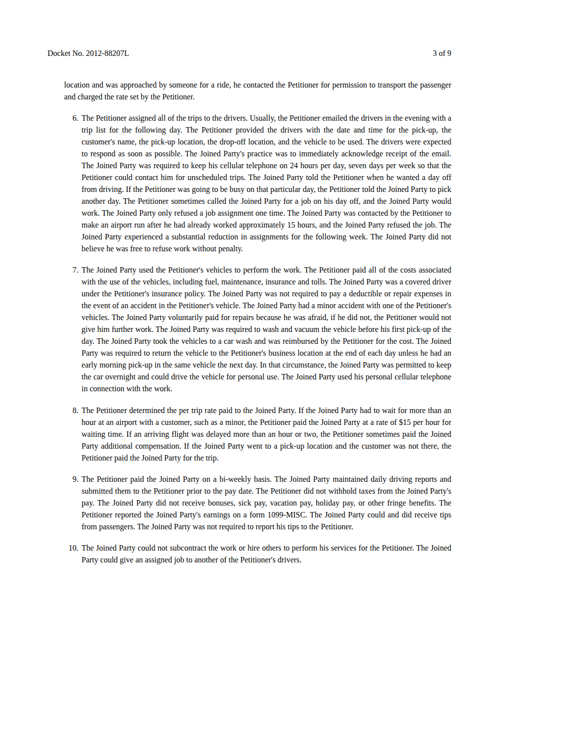Docket No. 2012-88207L
3 of 9
location and was approached by someone for a ride, he contacted the Petitioner for permission to transport the passenger and charged the rate set by the Petitioner.
6. The Petitioner assigned all of the trips to the drivers. Usually, the Petitioner emailed the drivers in the evening with a trip list for the following day. The Petitioner provided the drivers with the date and time for the pick-up, the customer's name, the pick-up location, the drop-off location, and the vehicle to be used. The drivers were expected to respond as soon as possible. The Joined Party's practice was to immediately acknowledge receipt of the email. The Joined Party was required to keep his cellular telephone on 24 hours per day, seven days per week so that the Petitioner could contact him for unscheduled trips. The Joined Party told the Petitioner when he wanted a day off from driving. If the Petitioner was going to be busy on that particular day, the Petitioner told the Joined Party to pick another day. The Petitioner sometimes called the Joined Party for a job on his day off, and the Joined Party would work. The Joined Party only refused a job assignment one time. The Joined Party was contacted by the Petitioner to make an airport run after he had already worked approximately 15 hours, and the Joined Party refused the job. The Joined Party experienced a substantial reduction in assignments for the following week. The Joined Party did not believe he was free to refuse work without penalty.
7. The Joined Party used the Petitioner's vehicles to perform the work. The Petitioner paid all of the costs associated with the use of the vehicles, including fuel, maintenance, insurance and tolls. The Joined Party was a covered driver under the Petitioner's insurance policy. The Joined Party was not required to pay a deductible or repair expenses in the event of an accident in the Petitioner's vehicle. The Joined Party had a minor accident with one of the Petitioner's vehicles. The Joined Party voluntarily paid for repairs because he was afraid, if he did not, the Petitioner would not give him further work. The Joined Party was required to wash and vacuum the vehicle before his first pick-up of the day. The Joined Party took the vehicles to a car wash and was reimbursed by the Petitioner for the cost. The Joined Party was required to return the vehicle to the Petitioner's business location at the end of each day unless he had an early morning pick-up in the same vehicle the next day. In that circumstance, the Joined Party was permitted to keep the car overnight and could drive the vehicle for personal use. The Joined Party used his personal cellular telephone in connection with the work.
8. The Petitioner determined the per trip rate paid to the Joined Party. If the Joined Party had to wait for more than an hour at an airport with a customer, such as a minor, the Petitioner paid the Joined Party at a rate of $15 per hour for waiting time. If an arriving flight was delayed more than an hour or two, the Petitioner sometimes paid the Joined Party additional compensation. If the Joined Party went to a pick-up location and the customer was not there, the Petitioner paid the Joined Party for the trip.
9. The Petitioner paid the Joined Party on a bi-weekly basis. The Joined Party maintained daily driving reports and submitted them to the Petitioner prior to the pay date. The Petitioner did not withhold taxes from the Joined Party's pay. The Joined Party did not receive bonuses, sick pay, vacation pay, holiday pay, or other fringe benefits. The Petitioner reported the Joined Party's earnings on a form 1099-MISC. The Joined Party could and did receive tips from passengers. The Joined Party was not required to report his tips to the Petitioner.
10. The Joined Party could not subcontract the work or hire others to perform his services for the Petitioner. The Joined Party could give an assigned job to another of the Petitioner's drivers.